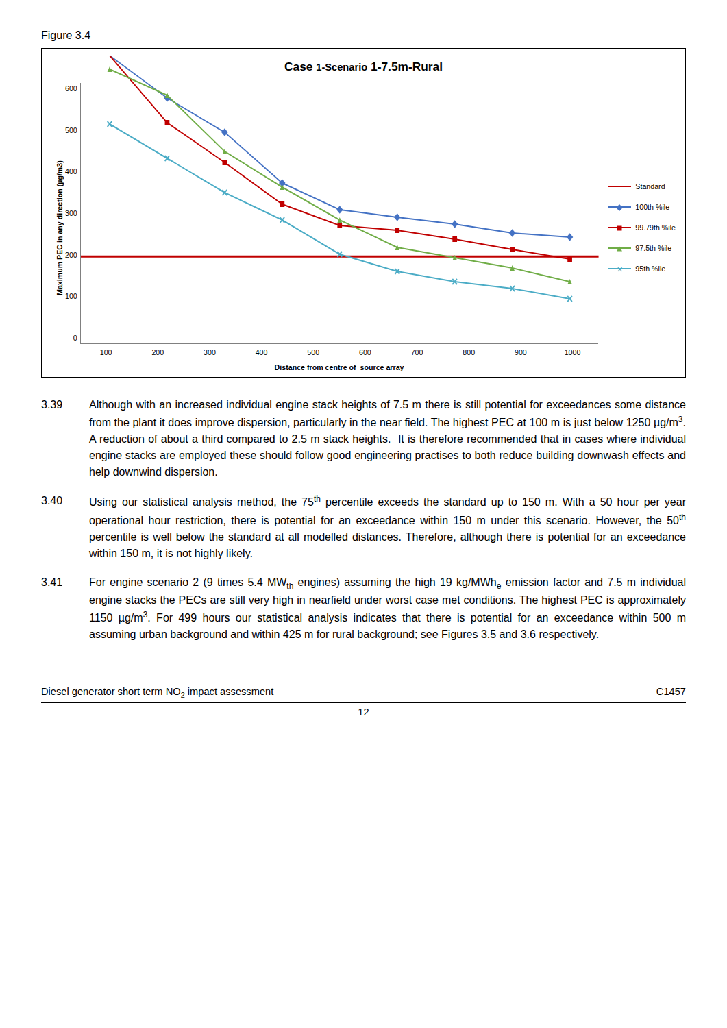Figure 3.4
Case 1-Scenario 1-7.5m-Rural
Maximum PEC in any direction (µg/m3)
600 500 400 300 200 100 0
1002003004005006007008009001000
Distance from centre of source array
Standard
100th %ile
99.79th %ile
97.5th %ile
✕95th %ile
3.39
Although with an increased individual engine stack heights of 7.5 m there is still potential for exceedances some distance from the plant it does improve dispersion, particularly in the near field. The highest PEC at 100 m is just below 1250 µg/m3. A reduction of about a third compared to 2.5 m stack heights. It is therefore recommended that in cases where individual engine stacks are employed these should follow good engineering practises to both reduce building downwash effects and help downwind dispersion.
3.40
Using our statistical analysis method, the 75th percentile exceeds the standard up to 150 m. With a 50 hour per year operational hour restriction, there is potential for an exceedance within 150 m under this scenario. However, the 50th percentile is well below the standard at all modelled distances. Therefore, although there is potential for an exceedance within 150 m, it is not highly likely.
3.41
For engine scenario 2 (9 times 5.4 MWth engines) assuming the high 19 kg/MWhe emission factor and 7.5 m individual engine stacks the PECs are still very high in nearfield under worst case met conditions. The highest PEC is approximately 1150 µg/m3. For 499 hours our statistical analysis indicates that there is potential for an exceedance within 500 m assuming urban background and within 425 m for rural background; see Figures 3.5 and 3.6 respectively.
Diesel generator short term NO2 impact assessment C1457
12